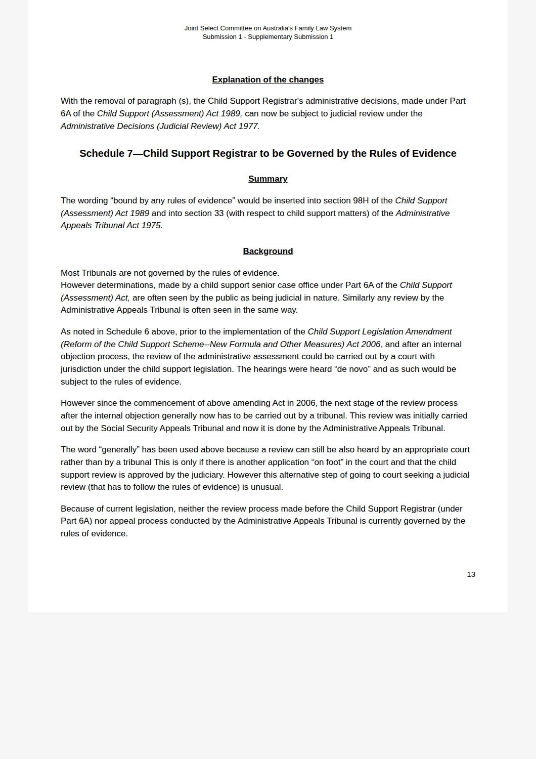Joint Select Committee on Australia's Family Law System
Submission 1 - Supplementary Submission 1
Explanation of the changes
With the removal of paragraph (s), the Child Support Registrar's administrative decisions, made under Part 6A of the Child Support (Assessment) Act 1989, can now be subject to judicial review under the Administrative Decisions (Judicial Review) Act 1977.
Schedule 7—Child Support Registrar to be Governed by the Rules of Evidence
Summary
The wording “bound by any rules of evidence” would be inserted into section 98H of the Child Support (Assessment) Act 1989 and into section 33 (with respect to child support matters) of the Administrative Appeals Tribunal Act 1975.
Background
Most Tribunals are not governed by the rules of evidence.
However determinations, made by a child support senior case office under Part 6A of the Child Support (Assessment) Act, are often seen by the public as being judicial in nature. Similarly any review by the Administrative Appeals Tribunal is often seen in the same way.
As noted in Schedule 6 above, prior to the implementation of the Child Support Legislation Amendment (Reform of the Child Support Scheme--New Formula and Other Measures) Act 2006, and after an internal objection process, the review of the administrative assessment could be carried out by a court with jurisdiction under the child support legislation. The hearings were heard “de novo” and as such would be subject to the rules of evidence.
However since the commencement of above amending Act in 2006, the next stage of the review process after the internal objection generally now has to be carried out by a tribunal. This review was initially carried out by the Social Security Appeals Tribunal and now it is done by the Administrative Appeals Tribunal.
The word “generally” has been used above because a review can still be also heard by an appropriate court rather than by a tribunal This is only if there is another application “on foot” in the court and that the child support review is approved by the judiciary. However this alternative step of going to court seeking a judicial review (that has to follow the rules of evidence) is unusual.
Because of current legislation, neither the review process made before the Child Support Registrar (under Part 6A) nor appeal process conducted by the Administrative Appeals Tribunal is currently governed by the rules of evidence.
13